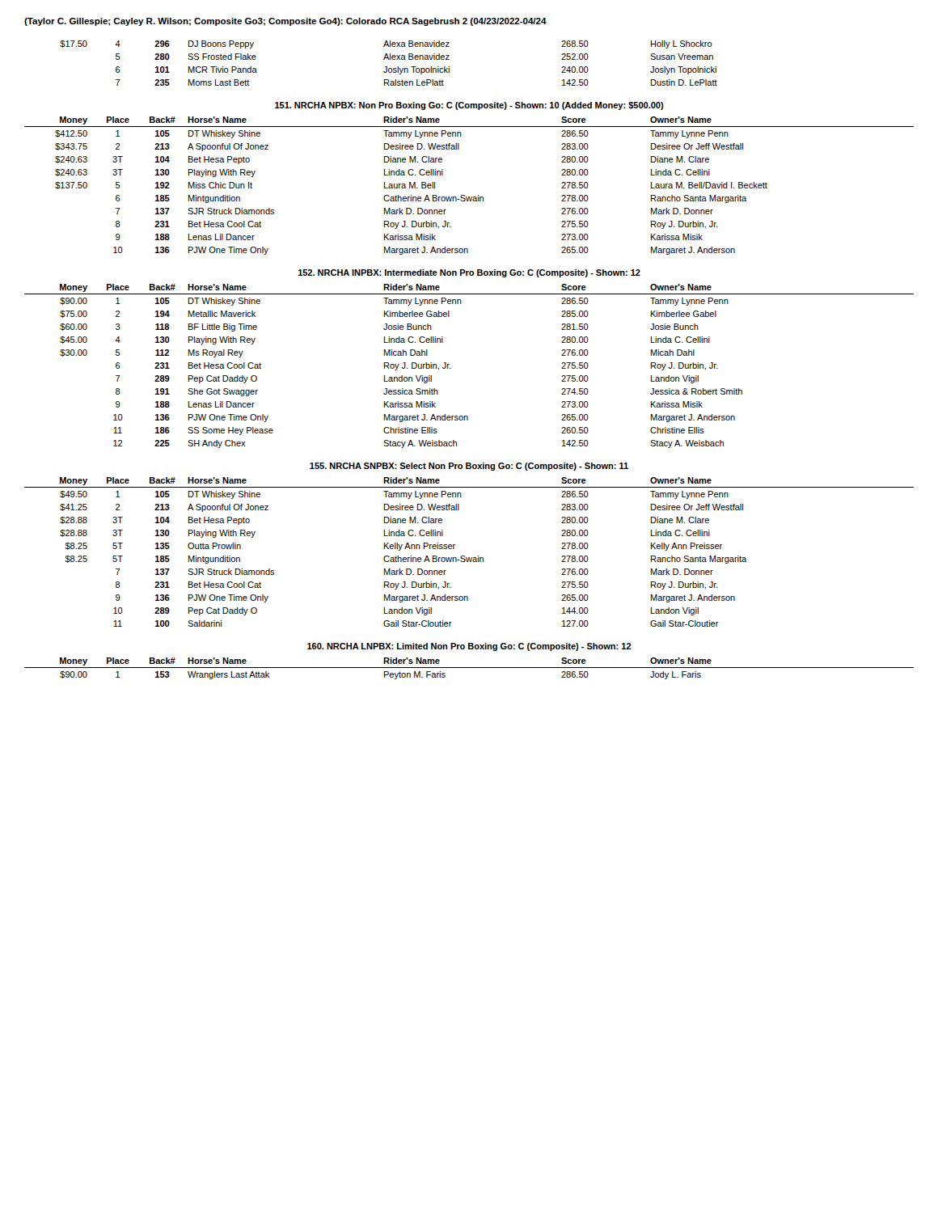(Taylor C. Gillespie; Cayley R. Wilson; Composite Go3; Composite Go4): Colorado RCA Sagebrush 2 (04/23/2022-04/24
| $17.50 | 4 | 296 | DJ Boons Peppy | Alexa Benavidez | 268.50 | Holly L Shockro |
| | 5 | 280 | SS Frosted Flake | Alexa Benavidez | 252.00 | Susan Vreeman |
| | 6 | 101 | MCR Tivio Panda | Joslyn Topolnicki | 240.00 | Joslyn Topolnicki |
| | 7 | 235 | Moms Last Bett | Ralsten LePlatt | 142.50 | Dustin D. LePlatt |
151. NRCHA NPBX: Non Pro Boxing Go: C (Composite) - Shown: 10 (Added Money: $500.00)
| Money | Place | Back# | Horse's Name | Rider's Name | Score | Owner's Name |
| --- | --- | --- | --- | --- | --- | --- |
| $412.50 | 1 | 105 | DT Whiskey Shine | Tammy Lynne Penn | 286.50 | Tammy Lynne Penn |
| $343.75 | 2 | 213 | A Spoonful Of Jonez | Desiree D. Westfall | 283.00 | Desiree Or Jeff Westfall |
| $240.63 | 3T | 104 | Bet Hesa Pepto | Diane M. Clare | 280.00 | Diane M. Clare |
| $240.63 | 3T | 130 | Playing With Rey | Linda C. Cellini | 280.00 | Linda C. Cellini |
| $137.50 | 5 | 192 | Miss Chic Dun It | Laura M. Bell | 278.50 | Laura M. Bell/David I. Beckett |
| | 6 | 185 | Mintgundition | Catherine A Brown-Swain | 278.00 | Rancho Santa Margarita |
| | 7 | 137 | SJR Struck Diamonds | Mark D. Donner | 276.00 | Mark D. Donner |
| | 8 | 231 | Bet Hesa Cool Cat | Roy J. Durbin, Jr. | 275.50 | Roy J. Durbin, Jr. |
| | 9 | 188 | Lenas Lil Dancer | Karissa Misik | 273.00 | Karissa Misik |
| | 10 | 136 | PJW One Time Only | Margaret J. Anderson | 265.00 | Margaret J. Anderson |
152. NRCHA INPBX: Intermediate Non Pro Boxing Go: C (Composite) - Shown: 12
| Money | Place | Back# | Horse's Name | Rider's Name | Score | Owner's Name |
| --- | --- | --- | --- | --- | --- | --- |
| $90.00 | 1 | 105 | DT Whiskey Shine | Tammy Lynne Penn | 286.50 | Tammy Lynne Penn |
| $75.00 | 2 | 194 | Metallic Maverick | Kimberlee Gabel | 285.00 | Kimberlee Gabel |
| $60.00 | 3 | 118 | BF Little Big Time | Josie Bunch | 281.50 | Josie Bunch |
| $45.00 | 4 | 130 | Playing With Rey | Linda C. Cellini | 280.00 | Linda C. Cellini |
| $30.00 | 5 | 112 | Ms Royal Rey | Micah Dahl | 276.00 | Micah Dahl |
| | 6 | 231 | Bet Hesa Cool Cat | Roy J. Durbin, Jr. | 275.50 | Roy J. Durbin, Jr. |
| | 7 | 289 | Pep Cat Daddy O | Landon Vigil | 275.00 | Landon Vigil |
| | 8 | 191 | She Got Swagger | Jessica Smith | 274.50 | Jessica & Robert Smith |
| | 9 | 188 | Lenas Lil Dancer | Karissa Misik | 273.00 | Karissa Misik |
| | 10 | 136 | PJW One Time Only | Margaret J. Anderson | 265.00 | Margaret J. Anderson |
| | 11 | 186 | SS Some Hey Please | Christine Ellis | 260.50 | Christine Ellis |
| | 12 | 225 | SH Andy Chex | Stacy A. Weisbach | 142.50 | Stacy A. Weisbach |
155. NRCHA SNPBX: Select Non Pro Boxing Go: C (Composite) - Shown: 11
| Money | Place | Back# | Horse's Name | Rider's Name | Score | Owner's Name |
| --- | --- | --- | --- | --- | --- | --- |
| $49.50 | 1 | 105 | DT Whiskey Shine | Tammy Lynne Penn | 286.50 | Tammy Lynne Penn |
| $41.25 | 2 | 213 | A Spoonful Of Jonez | Desiree D. Westfall | 283.00 | Desiree Or Jeff Westfall |
| $28.88 | 3T | 104 | Bet Hesa Pepto | Diane M. Clare | 280.00 | Diane M. Clare |
| $28.88 | 3T | 130 | Playing With Rey | Linda C. Cellini | 280.00 | Linda C. Cellini |
| $8.25 | 5T | 135 | Outta Prowlin | Kelly Ann Preisser | 278.00 | Kelly Ann Preisser |
| $8.25 | 5T | 185 | Mintgundition | Catherine A Brown-Swain | 278.00 | Rancho Santa Margarita |
| | 7 | 137 | SJR Struck Diamonds | Mark D. Donner | 276.00 | Mark D. Donner |
| | 8 | 231 | Bet Hesa Cool Cat | Roy J. Durbin, Jr. | 275.50 | Roy J. Durbin, Jr. |
| | 9 | 136 | PJW One Time Only | Margaret J. Anderson | 265.00 | Margaret J. Anderson |
| | 10 | 289 | Pep Cat Daddy O | Landon Vigil | 144.00 | Landon Vigil |
| | 11 | 100 | Saldarini | Gail Star-Cloutier | 127.00 | Gail Star-Cloutier |
160. NRCHA LNPBX: Limited Non Pro Boxing Go: C (Composite) - Shown: 12
| Money | Place | Back# | Horse's Name | Rider's Name | Score | Owner's Name |
| --- | --- | --- | --- | --- | --- | --- |
| $90.00 | 1 | 153 | Wranglers Last Attak | Peyton M. Faris | 286.50 | Jody L. Faris |